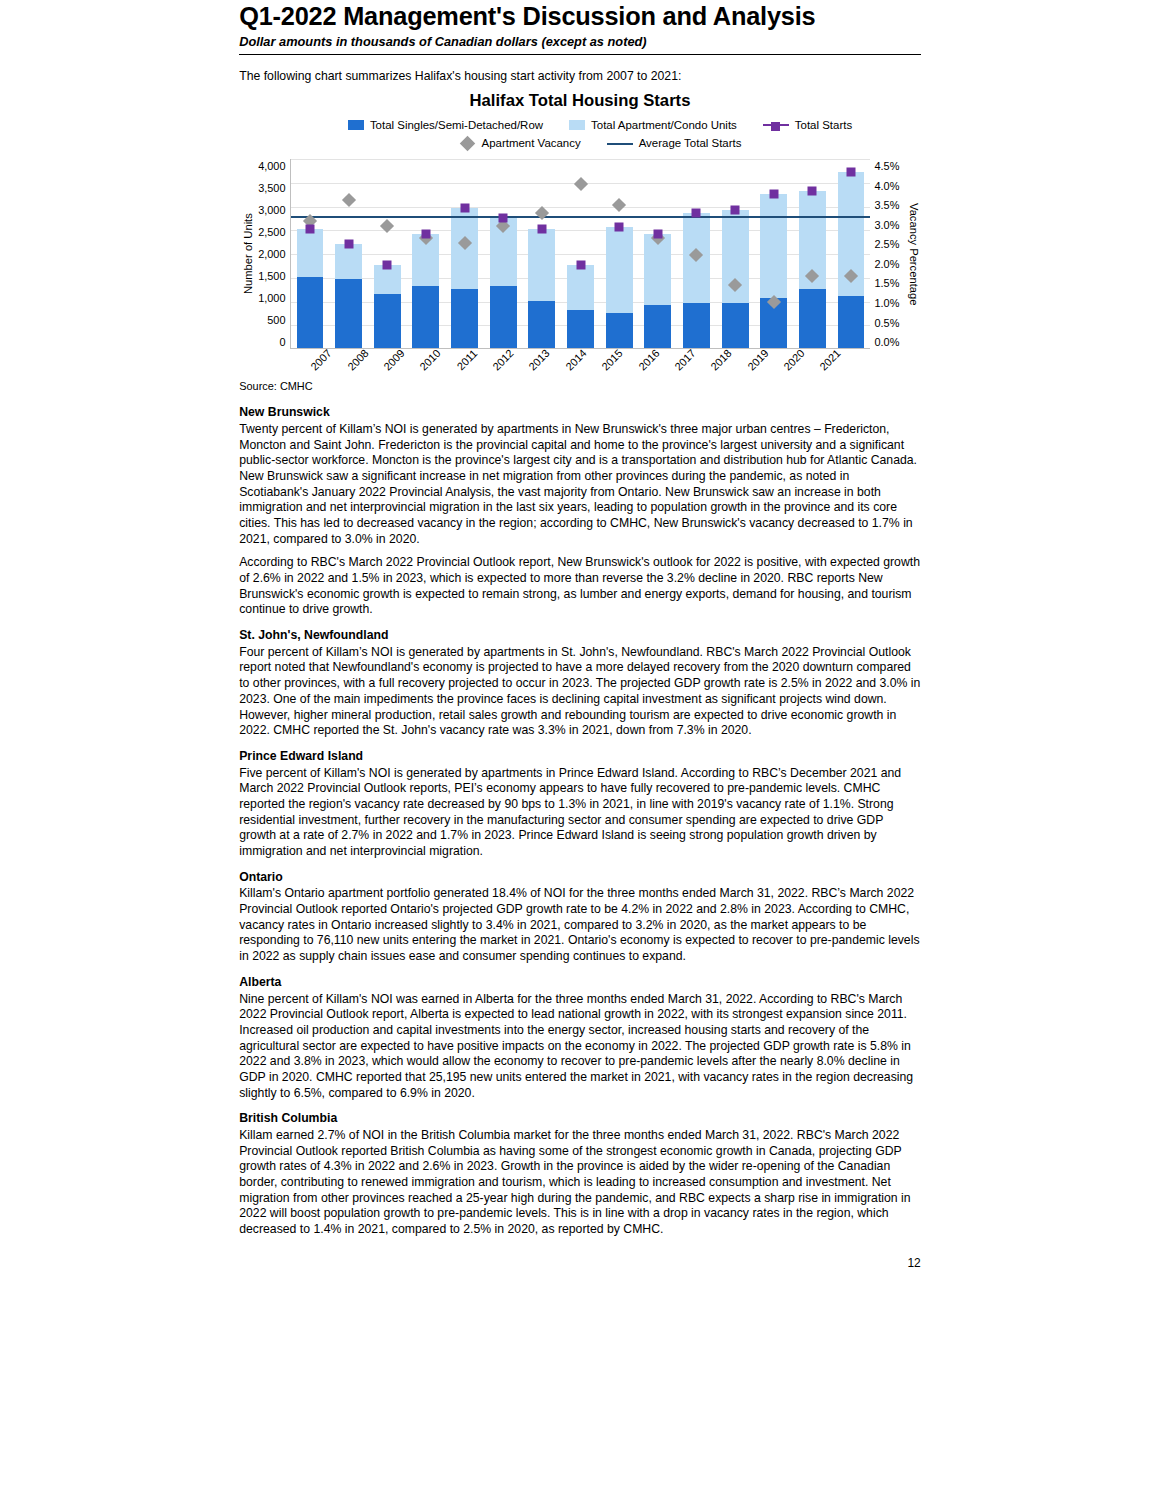Q1-2022 Management's Discussion and Analysis
Dollar amounts in thousands of Canadian dollars (except as noted)
The following chart summarizes Halifax's housing start activity from 2007 to 2021:
Halifax Total Housing Starts
Total Singles/Semi-Detached/Row
Total Apartment/Condo Units
Total Starts
Apartment Vacancy
Average Total Starts
Number of Units
4,000
3,500
3,000
2,500
2,000
1,500
1,000
500
0
4.5%
4.0%
3.5%
3.0%
2.5%
2.0%
1.5%
1.0%
0.5%
0.0%
Vacancy Percentage
20072008200920102011 20122013201420152016 20172018201920202021
Source: CMHC
New Brunswick
Twenty percent of Killam’s NOI is generated by apartments in New Brunswick's three major urban centres – Fredericton, Moncton and Saint John. Fredericton is the provincial capital and home to the province's largest university and a significant public-sector workforce. Moncton is the province's largest city and is a transportation and distribution hub for Atlantic Canada. New Brunswick saw a significant increase in net migration from other provinces during the pandemic, as noted in Scotiabank's January 2022 Provincial Analysis, the vast majority from Ontario. New Brunswick saw an increase in both immigration and net interprovincial migration in the last six years, leading to population growth in the province and its core cities. This has led to decreased vacancy in the region; according to CMHC, New Brunswick's vacancy decreased to 1.7% in 2021, compared to 3.0% in 2020.
According to RBC's March 2022 Provincial Outlook report, New Brunswick's outlook for 2022 is positive, with expected growth of 2.6% in 2022 and 1.5% in 2023, which is expected to more than reverse the 3.2% decline in 2020. RBC reports New Brunswick's economic growth is expected to remain strong, as lumber and energy exports, demand for housing, and tourism continue to drive growth.
St. John's, Newfoundland
Four percent of Killam’s NOI is generated by apartments in St. John's, Newfoundland. RBC's March 2022 Provincial Outlook report noted that Newfoundland's economy is projected to have a more delayed recovery from the 2020 downturn compared to other provinces, with a full recovery projected to occur in 2023. The projected GDP growth rate is 2.5% in 2022 and 3.0% in 2023. One of the main impediments the province faces is declining capital investment as significant projects wind down. However, higher mineral production, retail sales growth and rebounding tourism are expected to drive economic growth in 2022. CMHC reported the St. John's vacancy rate was 3.3% in 2021, down from 7.3% in 2020.
Prince Edward Island
Five percent of Killam's NOI is generated by apartments in Prince Edward Island. According to RBC’s December 2021 and March 2022 Provincial Outlook reports, PEI’s economy appears to have fully recovered to pre-pandemic levels. CMHC reported the region's vacancy rate decreased by 90 bps to 1.3% in 2021, in line with 2019's vacancy rate of 1.1%. Strong residential investment, further recovery in the manufacturing sector and consumer spending are expected to drive GDP growth at a rate of 2.7% in 2022 and 1.7% in 2023. Prince Edward Island is seeing strong population growth driven by immigration and net interprovincial migration.
Ontario
Killam's Ontario apartment portfolio generated 18.4% of NOI for the three months ended March 31, 2022. RBC’s March 2022 Provincial Outlook reported Ontario's projected GDP growth rate to be 4.2% in 2022 and 2.8% in 2023. According to CMHC, vacancy rates in Ontario increased slightly to 3.4% in 2021, compared to 3.2% in 2020, as the market appears to be responding to 76,110 new units entering the market in 2021. Ontario's economy is expected to recover to pre-pandemic levels in 2022 as supply chain issues ease and consumer spending continues to expand.
Alberta
Nine percent of Killam's NOI was earned in Alberta for the three months ended March 31, 2022. According to RBC's March 2022 Provincial Outlook report, Alberta is expected to lead national growth in 2022, with its strongest expansion since 2011. Increased oil production and capital investments into the energy sector, increased housing starts and recovery of the agricultural sector are expected to have positive impacts on the economy in 2022. The projected GDP growth rate is 5.8% in 2022 and 3.8% in 2023, which would allow the economy to recover to pre-pandemic levels after the nearly 8.0% decline in GDP in 2020. CMHC reported that 25,195 new units entered the market in 2021, with vacancy rates in the region decreasing slightly to 6.5%, compared to 6.9% in 2020.
British Columbia
Killam earned 2.7% of NOI in the British Columbia market for the three months ended March 31, 2022. RBC's March 2022 Provincial Outlook reported British Columbia as having some of the strongest economic growth in Canada, projecting GDP growth rates of 4.3% in 2022 and 2.6% in 2023. Growth in the province is aided by the wider re-opening of the Canadian border, contributing to renewed immigration and tourism, which is leading to increased consumption and investment. Net migration from other provinces reached a 25-year high during the pandemic, and RBC expects a sharp rise in immigration in 2022 will boost population growth to pre-pandemic levels. This is in line with a drop in vacancy rates in the region, which decreased to 1.4% in 2021, compared to 2.5% in 2020, as reported by CMHC.
12